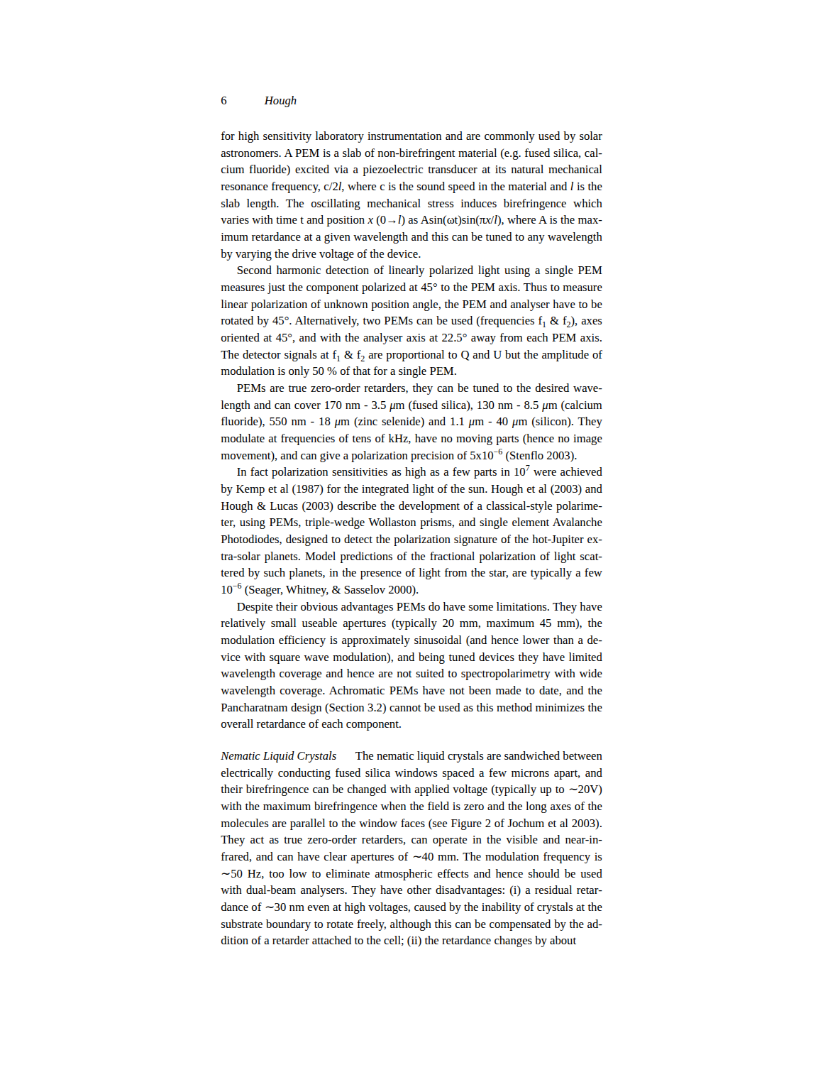6 Hough
for high sensitivity laboratory instrumentation and are commonly used by solar astronomers. A PEM is a slab of non-birefringent material (e.g. fused silica, calcium fluoride) excited via a piezoelectric transducer at its natural mechanical resonance frequency, c/2l, where c is the sound speed in the material and l is the slab length. The oscillating mechanical stress induces birefringence which varies with time t and position x (0→l) as Asin(ωt)sin(πx/l), where A is the maximum retardance at a given wavelength and this can be tuned to any wavelength by varying the drive voltage of the device.
Second harmonic detection of linearly polarized light using a single PEM measures just the component polarized at 45° to the PEM axis. Thus to measure linear polarization of unknown position angle, the PEM and analyser have to be rotated by 45°. Alternatively, two PEMs can be used (frequencies f1 & f2), axes oriented at 45°, and with the analyser axis at 22.5° away from each PEM axis. The detector signals at f1 & f2 are proportional to Q and U but the amplitude of modulation is only 50 % of that for a single PEM.
PEMs are true zero-order retarders, they can be tuned to the desired wavelength and can cover 170 nm - 3.5 μm (fused silica), 130 nm - 8.5 μm (calcium fluoride), 550 nm - 18 μm (zinc selenide) and 1.1 μm - 40 μm (silicon). They modulate at frequencies of tens of kHz, have no moving parts (hence no image movement), and can give a polarization precision of 5x10−6 (Stenflo 2003).
In fact polarization sensitivities as high as a few parts in 107 were achieved by Kemp et al (1987) for the integrated light of the sun. Hough et al (2003) and Hough & Lucas (2003) describe the development of a classical-style polarimeter, using PEMs, triple-wedge Wollaston prisms, and single element Avalanche Photodiodes, designed to detect the polarization signature of the hot-Jupiter extra-solar planets. Model predictions of the fractional polarization of light scattered by such planets, in the presence of light from the star, are typically a few 10−6 (Seager, Whitney, & Sasselov 2000).
Despite their obvious advantages PEMs do have some limitations. They have relatively small useable apertures (typically 20 mm, maximum 45 mm), the modulation efficiency is approximately sinusoidal (and hence lower than a device with square wave modulation), and being tuned devices they have limited wavelength coverage and hence are not suited to spectropolarimetry with wide wavelength coverage. Achromatic PEMs have not been made to date, and the Pancharatnam design (Section 3.2) cannot be used as this method minimizes the overall retardance of each component.
Nematic Liquid Crystals The nematic liquid crystals are sandwiched between electrically conducting fused silica windows spaced a few microns apart, and their birefringence can be changed with applied voltage (typically up to ∼20V) with the maximum birefringence when the field is zero and the long axes of the molecules are parallel to the window faces (see Figure 2 of Jochum et al 2003). They act as true zero-order retarders, can operate in the visible and near-infrared, and can have clear apertures of ∼40 mm. The modulation frequency is ∼50 Hz, too low to eliminate atmospheric effects and hence should be used with dual-beam analysers. They have other disadvantages: (i) a residual retardance of ∼30 nm even at high voltages, caused by the inability of crystals at the substrate boundary to rotate freely, although this can be compensated by the addition of a retarder attached to the cell; (ii) the retardance changes by about